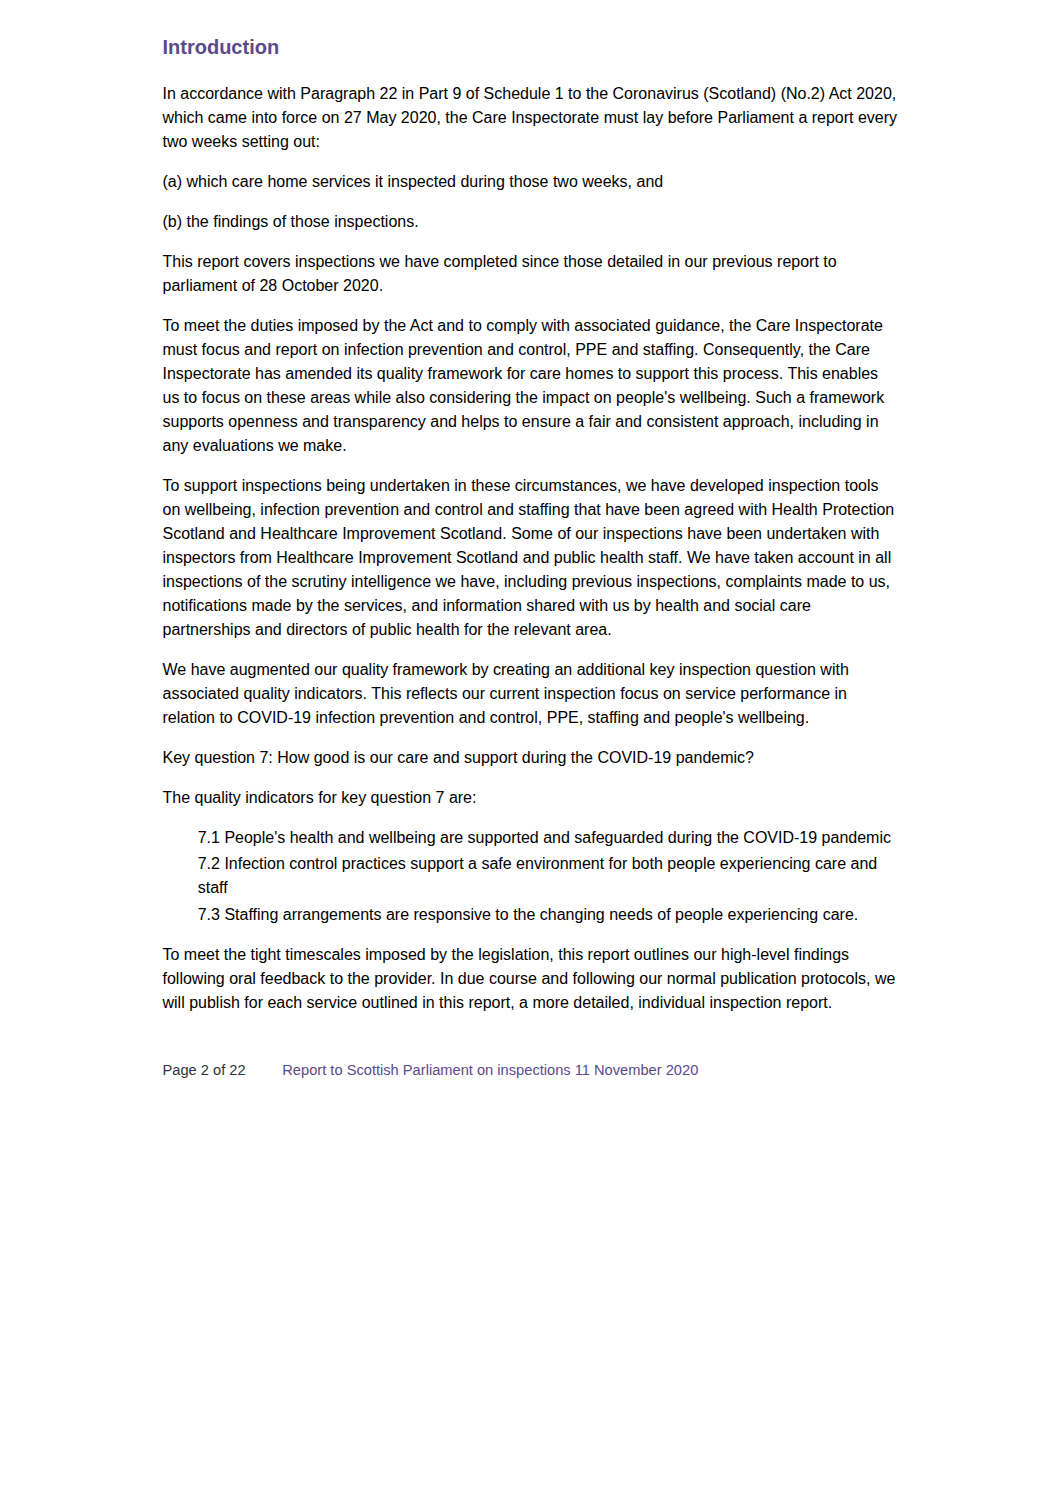Introduction
In accordance with Paragraph 22 in Part 9 of Schedule 1 to the Coronavirus (Scotland) (No.2) Act 2020, which came into force on 27 May 2020, the Care Inspectorate must lay before Parliament a report every two weeks setting out:
(a) which care home services it inspected during those two weeks, and
(b) the findings of those inspections.
This report covers inspections we have completed since those detailed in our previous report to parliament of 28 October 2020.
To meet the duties imposed by the Act and to comply with associated guidance, the Care Inspectorate must focus and report on infection prevention and control, PPE and staffing. Consequently, the Care Inspectorate has amended its quality framework for care homes to support this process. This enables us to focus on these areas while also considering the impact on people's wellbeing. Such a framework supports openness and transparency and helps to ensure a fair and consistent approach, including in any evaluations we make.
To support inspections being undertaken in these circumstances, we have developed inspection tools on wellbeing, infection prevention and control and staffing that have been agreed with Health Protection Scotland and Healthcare Improvement Scotland. Some of our inspections have been undertaken with inspectors from Healthcare Improvement Scotland and public health staff. We have taken account in all inspections of the scrutiny intelligence we have, including previous inspections, complaints made to us, notifications made by the services, and information shared with us by health and social care partnerships and directors of public health for the relevant area.
We have augmented our quality framework by creating an additional key inspection question with associated quality indicators. This reflects our current inspection focus on service performance in relation to COVID-19 infection prevention and control, PPE, staffing and people's wellbeing.
Key question 7: How good is our care and support during the COVID-19 pandemic?
The quality indicators for key question 7 are:
7.1 People's health and wellbeing are supported and safeguarded during the COVID-19 pandemic
7.2 Infection control practices support a safe environment for both people experiencing care and staff
7.3 Staffing arrangements are responsive to the changing needs of people experiencing care.
To meet the tight timescales imposed by the legislation, this report outlines our high-level findings following oral feedback to the provider. In due course and following our normal publication protocols, we will publish for each service outlined in this report, a more detailed, individual inspection report.
Page 2 of 22 Report to Scottish Parliament on inspections 11 November 2020